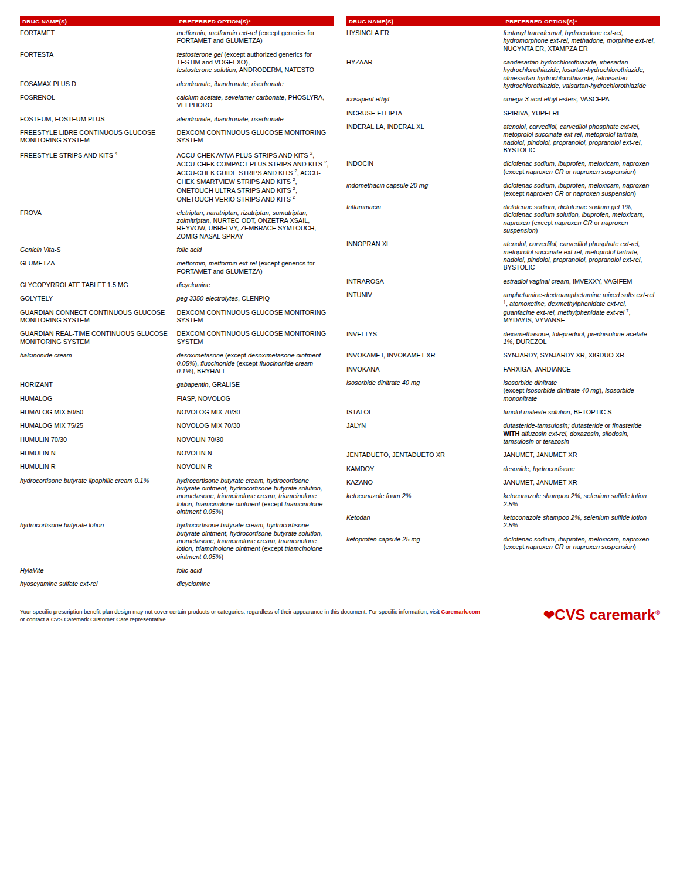| / DRUG NAME(S) / PREFERRED OPTION(S)* / / --- / --- / / FORTAMET / metformin, metformin ext-rel (except generics for FORTAMET and GLUMETZA) / / FORTESTA / testosterone gel (except authorized generics for TESTIM and VOGELXO), testosterone solution , ANDRODERM, NATESTO / / FOSAMAX PLUS D / alendronate, ibandronate, risedronate / / FOSRENOL / calcium acetate, sevelamer carbonate , PHOSLYRA, VELPHORO / / FOSTEUM, FOSTEUM PLUS / alendronate, ibandronate, risedronate / / FREESTYLE LIBRE CONTINUOUS GLUCOSE MONITORING SYSTEM / DEXCOM CONTINUOUS GLUCOSE MONITORING SYSTEM / / FREESTYLE STRIPS AND KITS 4 / ACCU-CHEK AVIVA PLUS STRIPS AND KITS 2 , ACCU-CHEK COMPACT PLUS STRIPS AND KITS 2 , ACCU-CHEK GUIDE STRIPS AND KITS 2 , ACCU-CHEK SMARTVIEW STRIPS AND KITS 2 , ONETOUCH ULTRA STRIPS AND KITS 2 , ONETOUCH VERIO STRIPS AND KITS 2 / / FROVA / eletriptan, naratriptan, rizatriptan, sumatriptan, zolmitriptan , NURTEC ODT, ONZETRA XSAIL, REYVOW, UBRELVY, ZEMBRACE SYMTOUCH, ZOMIG NASAL SPRAY / / Genicin Vita-S / folic acid / / GLUMETZA / metformin, metformin ext-rel (except generics for FORTAMET and GLUMETZA) / / GLYCOPYRROLATE TABLET 1.5 MG / dicyclomine / / GOLYTELY / peg 3350-electrolytes , CLENPIQ / / GUARDIAN CONNECT CONTINUOUS GLUCOSE MONITORING SYSTEM / DEXCOM CONTINUOUS GLUCOSE MONITORING SYSTEM / / GUARDIAN REAL-TIME CONTINUOUS GLUCOSE MONITORING SYSTEM / DEXCOM CONTINUOUS GLUCOSE MONITORING SYSTEM / / halcinonide cream / desoximetasone (except desoximetasone ointment 0.05% ), fluocinonide (except fluocinonide cream 0.1% ), BRYHALI / / HORIZANT / gabapentin , GRALISE / / HUMALOG / FIASP, NOVOLOG / / HUMALOG MIX 50/50 / NOVOLOG MIX 70/30 / / HUMALOG MIX 75/25 / NOVOLOG MIX 70/30 / / HUMULIN 70/30 / NOVOLIN 70/30 / / HUMULIN N / NOVOLIN N / / HUMULIN R / NOVOLIN R / / hydrocortisone butyrate lipophilic cream 0.1% / hydrocortisone butyrate cream, hydrocortisone butyrate ointment, hydrocortisone butyrate solution, mometasone, triamcinolone cream, triamcinolone lotion, triamcinolone ointment (except triamcinolone ointment 0.05% ) / / hydrocortisone butyrate lotion / hydrocortisone butyrate cream, hydrocortisone butyrate ointment, hydrocortisone butyrate solution, mometasone, triamcinolone cream, triamcinolone lotion, triamcinolone ointment (except triamcinolone ointment 0.05% ) / / HylaVite / folic acid / / hyoscyamine sulfate ext-rel / dicyclomine / | | / DRUG NAME(S) / PREFERRED OPTION(S)* / / --- / --- / / HYSINGLA ER / fentanyl transdermal, hydrocodone ext-rel, hydromorphone ext-rel, methadone, morphine ext-rel , NUCYNTA ER, XTAMPZA ER / / HYZAAR / candesartan-hydrochlorothiazide, irbesartan-hydrochlorothiazide, losartan-hydrochlorothiazide, olmesartan-hydrochlorothiazide, telmisartan-hydrochlorothiazide, valsartan-hydrochlorothiazide / / icosapent ethyl / omega-3 acid ethyl esters, VASCEPA / / INCRUSE ELLIPTA / SPIRIVA, YUPELRI / / INDERAL LA, INDERAL XL / atenolol, carvedilol, carvedilol phosphate ext-rel, metoprolol succinate ext-rel, metoprolol tartrate, nadolol, pindolol, propranolol, propranolol ext-rel , BYSTOLIC / / INDOCIN / diclofenac sodium, ibuprofen, meloxicam, naproxen (except naproxen CR or naproxen suspension ) / / indomethacin capsule 20 mg / diclofenac sodium, ibuprofen, meloxicam, naproxen (except naproxen CR or naproxen suspension ) / / Inflammacin / diclofenac sodium, diclofenac sodium gel 1%, diclofenac sodium solution, ibuprofen, meloxicam, naproxen (except naproxen CR or naproxen suspension ) / / INNOPRAN XL / atenolol, carvedilol, carvedilol phosphate ext-rel, metoprolol succinate ext-rel, metoprolol tartrate, nadolol, pindolol, propranolol, propranolol ext-rel , BYSTOLIC / / INTRAROSA / estradiol vaginal cream , IMVEXXY, VAGIFEM / / INTUNIV / amphetamine-dextroamphetamine mixed salts ext-rel † , atomoxetine, dexmethylphenidate ext-rel, guanfacine ext-rel, methylphenidate ext-rel † , MYDAYIS, VYVANSE / / INVELTYS / dexamethasone, loteprednol, prednisolone acetate 1% , DUREZOL / / INVOKAMET, INVOKAMET XR / SYNJARDY, SYNJARDY XR, XIGDUO XR / / INVOKANA / FARXIGA, JARDIANCE / / isosorbide dinitrate 40 mg / isosorbide dinitrate (except isosorbide dinitrate 40 mg ), isosorbide mononitrate / / ISTALOL / timolol maleate solution , BETOPTIC S / / JALYN / dutasteride-tamsulosin; dutasteride or finasteride WITH alfuzosin ext-rel, doxazosin, silodosin, tamsulosin or terazosin / / JENTADUETO, JENTADUETO XR / JANUMET, JANUMET XR / / KAMDOY / desonide, hydrocortisone / / KAZANO / JANUMET, JANUMET XR / / ketoconazole foam 2% / ketoconazole shampoo 2%, selenium sulfide lotion 2.5% / / Ketodan / ketoconazole shampoo 2%, selenium sulfide lotion 2.5% / / ketoprofen capsule 25 mg / diclofenac sodium, ibuprofen, meloxicam, naproxen (except naproxen CR or naproxen suspension ) / |
Your specific prescription benefit plan design may not cover certain products or categories, regardless of their appearance in this document. For specific information, visit Caremark.com or contact a CVS Caremark Customer Care representative.
❤CVS caremark®